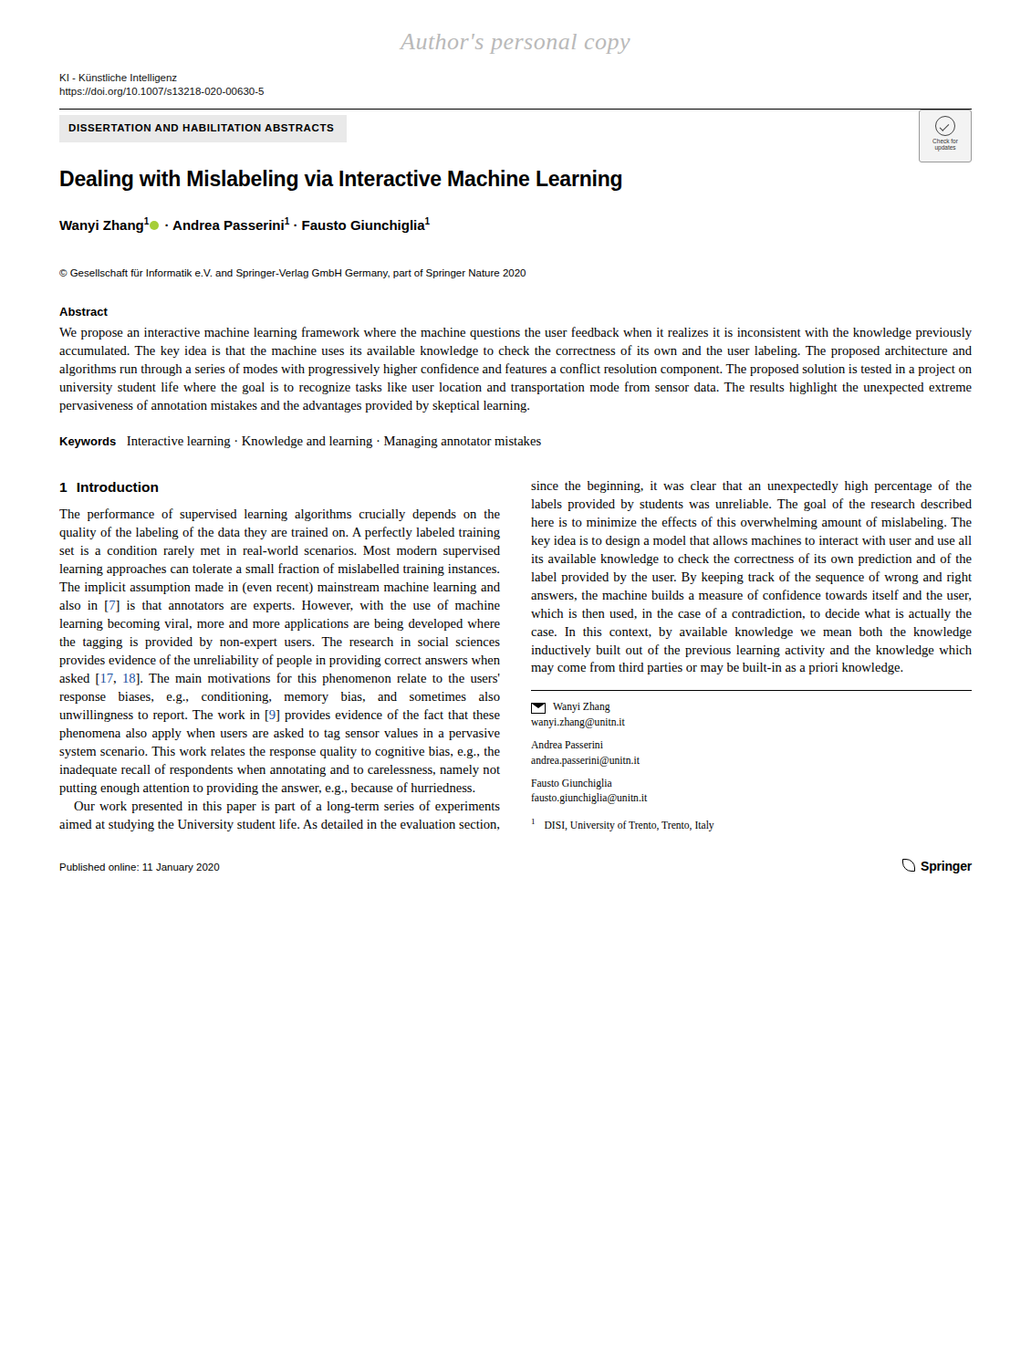Author's personal copy
KI - Künstliche Intelligenz
https://doi.org/10.1007/s13218-020-00630-5
DISSERTATION AND HABILITATION ABSTRACTS
Check for
updates
Dealing with Mislabeling via Interactive Machine Learning
Wanyi Zhang1 · Andrea Passerini1 · Fausto Giunchiglia1
© Gesellschaft für Informatik e.V. and Springer-Verlag GmbH Germany, part of Springer Nature 2020
Abstract
We propose an interactive machine learning framework where the machine questions the user feedback when it realizes it is inconsistent with the knowledge previously accumulated. The key idea is that the machine uses its available knowledge to check the correctness of its own and the user labeling. The proposed architecture and algorithms run through a series of modes with progressively higher confidence and features a conflict resolution component. The proposed solution is tested in a project on university student life where the goal is to recognize tasks like user location and transportation mode from sensor data. The results highlight the unexpected extreme pervasiveness of annotation mistakes and the advantages provided by skeptical learning.
Keywords Interactive learning · Knowledge and learning · Managing annotator mistakes
1 Introduction
The performance of supervised learning algorithms crucially depends on the quality of the labeling of the data they are trained on. A perfectly labeled training set is a condition rarely met in real-world scenarios. Most modern supervised learning approaches can tolerate a small fraction of mislabelled training instances. The implicit assumption made in (even recent) mainstream machine learning and also in [7] is that annotators are experts. However, with the use of machine learning becoming viral, more and more applications are being developed where the tagging is provided by non-expert users. The research in social sciences provides evidence of the unreliability of people in providing correct answers when asked [17, 18]. The main motivations for this phenomenon relate to the users' response biases, e.g., conditioning, memory bias, and sometimes also unwillingness to report. The work in [9] provides evidence of the fact that these phenomena also apply when users are asked to tag sensor values in a pervasive system scenario. This work relates the response quality to cognitive bias, e.g., the inadequate recall of respondents when annotating and to carelessness, namely not putting enough attention to providing the answer, e.g., because of hurriedness.
Our work presented in this paper is part of a long-term series of experiments aimed at studying the University student life. As detailed in the evaluation section, since the beginning, it was clear that an unexpectedly high percentage of the labels provided by students was unreliable. The goal of the research described here is to minimize the effects of this overwhelming amount of mislabeling. The key idea is to design a model that allows machines to interact with user and use all its available knowledge to check the correctness of its own prediction and of the label provided by the user. By keeping track of the sequence of wrong and right answers, the machine builds a measure of confidence towards itself and the user, which is then used, in the case of a contradiction, to decide what is actually the case. In this context, by available knowledge we mean both the knowledge inductively built out of the previous learning activity and the knowledge which may come from third parties or may be built-in as a priori knowledge.
Wanyi Zhang
wanyi.zhang@unitn.it
Andrea Passerini
andrea.passerini@unitn.it
Fausto Giunchiglia
fausto.giunchiglia@unitn.it
1DISI, University of Trento, Trento, Italy
Published online: 11 January 2020
Springer